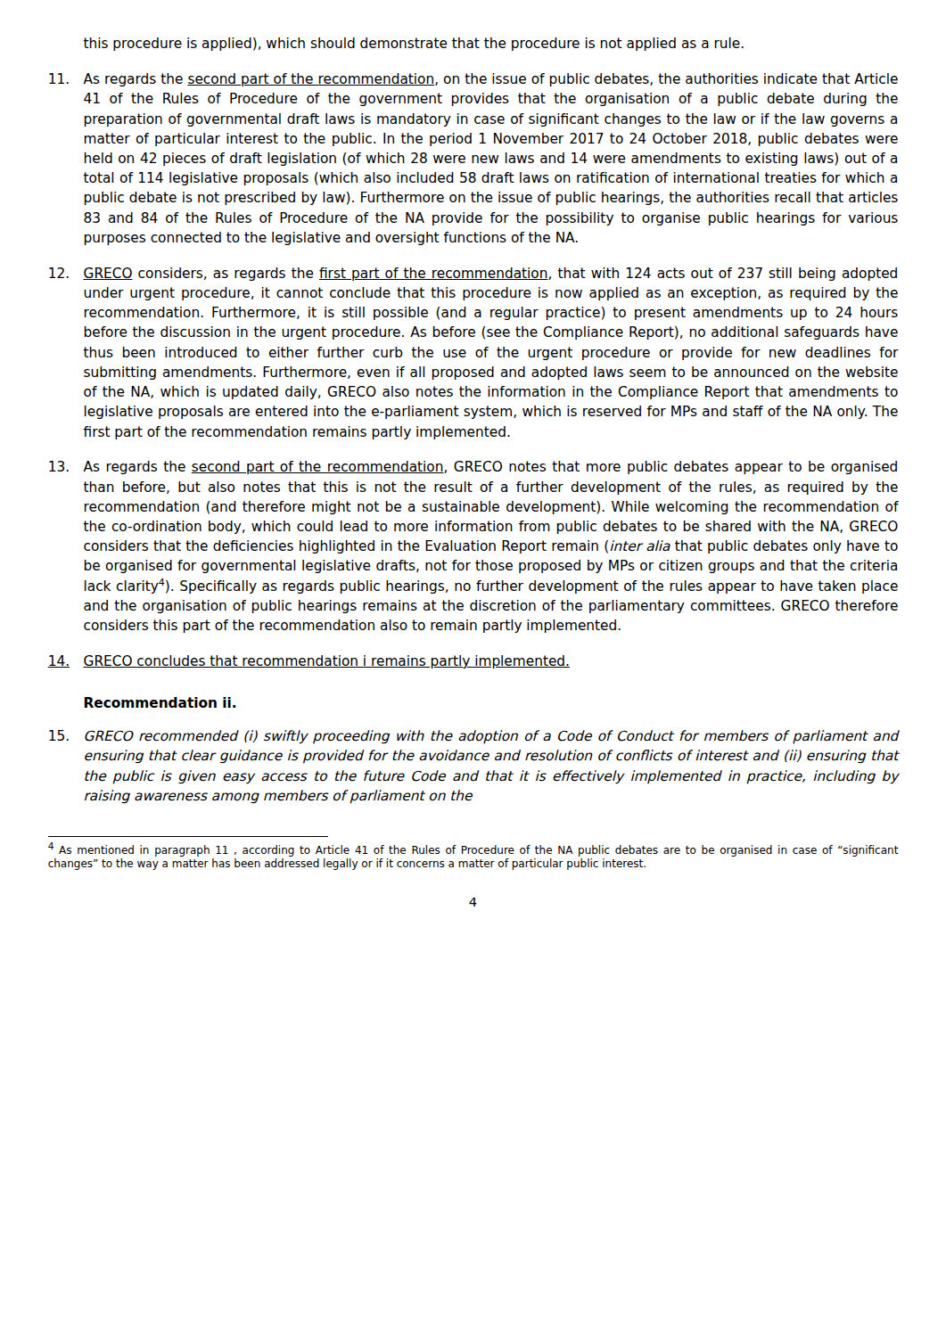this procedure is applied), which should demonstrate that the procedure is not applied as a rule.
11.
As regards the second part of the recommendation, on the issue of public debates, the authorities indicate that Article 41 of the Rules of Procedure of the government provides that the organisation of a public debate during the preparation of governmental draft laws is mandatory in case of significant changes to the law or if the law governs a matter of particular interest to the public. In the period 1 November 2017 to 24 October 2018, public debates were held on 42 pieces of draft legislation (of which 28 were new laws and 14 were amendments to existing laws) out of a total of 114 legislative proposals (which also included 58 draft laws on ratification of international treaties for which a public debate is not prescribed by law). Furthermore on the issue of public hearings, the authorities recall that articles 83 and 84 of the Rules of Procedure of the NA provide for the possibility to organise public hearings for various purposes connected to the legislative and oversight functions of the NA.
12.
GRECO considers, as regards the first part of the recommendation, that with 124 acts out of 237 still being adopted under urgent procedure, it cannot conclude that this procedure is now applied as an exception, as required by the recommendation. Furthermore, it is still possible (and a regular practice) to present amendments up to 24 hours before the discussion in the urgent procedure. As before (see the Compliance Report), no additional safeguards have thus been introduced to either further curb the use of the urgent procedure or provide for new deadlines for submitting amendments. Furthermore, even if all proposed and adopted laws seem to be announced on the website of the NA, which is updated daily, GRECO also notes the information in the Compliance Report that amendments to legislative proposals are entered into the e-parliament system, which is reserved for MPs and staff of the NA only. The first part of the recommendation remains partly implemented.
13.
As regards the second part of the recommendation, GRECO notes that more public debates appear to be organised than before, but also notes that this is not the result of a further development of the rules, as required by the recommendation (and therefore might not be a sustainable development). While welcoming the recommendation of the co-ordination body, which could lead to more information from public debates to be shared with the NA, GRECO considers that the deficiencies highlighted in the Evaluation Report remain (inter alia that public debates only have to be organised for governmental legislative drafts, not for those proposed by MPs or citizen groups and that the criteria lack clarity4). Specifically as regards public hearings, no further development of the rules appear to have taken place and the organisation of public hearings remains at the discretion of the parliamentary committees. GRECO therefore considers this part of the recommendation also to remain partly implemented.
14.
GRECO concludes that recommendation i remains partly implemented.
Recommendation ii.
15.
GRECO recommended (i) swiftly proceeding with the adoption of a Code of Conduct for members of parliament and ensuring that clear guidance is provided for the avoidance and resolution of conflicts of interest and (ii) ensuring that the public is given easy access to the future Code and that it is effectively implemented in practice, including by raising awareness among members of parliament on the
4 As mentioned in paragraph 11 , according to Article 41 of the Rules of Procedure of the NA public debates are to be organised in case of “significant changes” to the way a matter has been addressed legally or if it concerns a matter of particular public interest.
4